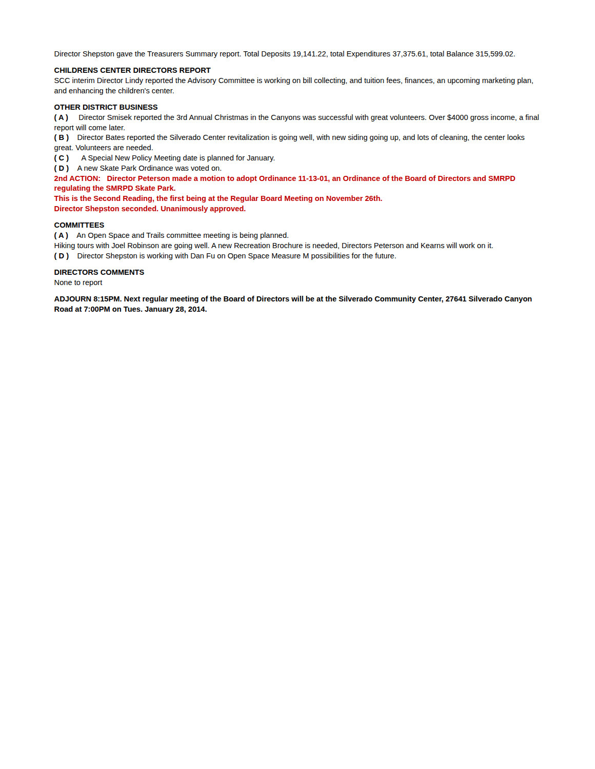Director Shepston gave the Treasurers Summary report. Total Deposits 19,141.22, total Expenditures 37,375.61, total Balance 315,599.02.
CHILDRENS CENTER DIRECTORS REPORT
SCC interim Director Lindy reported the Advisory Committee is working on bill collecting, and tuition fees, finances, an upcoming marketing plan, and enhancing the children's center.
OTHER DISTRICT BUSINESS
( A ) Director Smisek reported the 3rd Annual Christmas in the Canyons was successful with great volunteers. Over $4000 gross income, a final report will come later.
( B ) Director Bates reported the Silverado Center revitalization is going well, with new siding going up, and lots of cleaning, the center looks great. Volunteers are needed.
( C ) A Special New Policy Meeting date is planned for January.
( D ) A new Skate Park Ordinance was voted on.
2nd ACTION: Director Peterson made a motion to adopt Ordinance 11-13-01, an Ordinance of the Board of Directors and SMRPD regulating the SMRPD Skate Park.
This is the Second Reading, the first being at the Regular Board Meeting on November 26th.
Director Shepston seconded. Unanimously approved.
COMMITTEES
( A ) An Open Space and Trails committee meeting is being planned.
Hiking tours with Joel Robinson are going well. A new Recreation Brochure is needed, Directors Peterson and Kearns will work on it.
( D ) Director Shepston is working with Dan Fu on Open Space Measure M possibilities for the future.
DIRECTORS COMMENTS
None to report
ADJOURN 8:15PM. Next regular meeting of the Board of Directors will be at the Silverado Community Center, 27641 Silverado Canyon Road at 7:00PM on Tues. January 28, 2014.